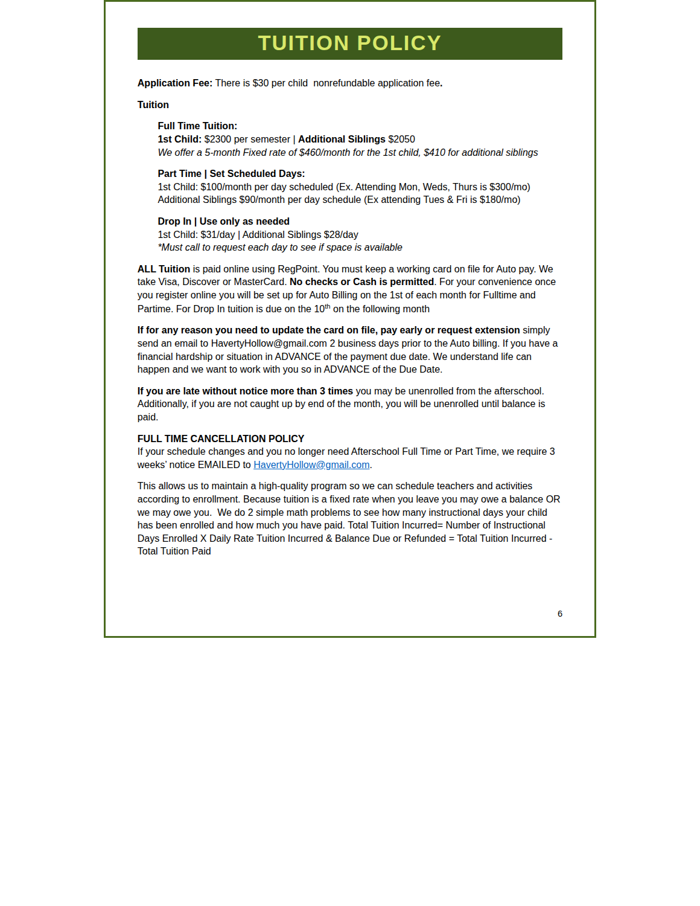TUITION POLICY
Application Fee: There is $30 per child nonrefundable application fee.
Tuition
Full Time Tuition:
1st Child: $2300 per semester | Additional Siblings $2050
We offer a 5-month Fixed rate of $460/month for the 1st child, $410 for additional siblings
Part Time | Set Scheduled Days:
1st Child: $100/month per day scheduled (Ex. Attending Mon, Weds, Thurs is $300/mo)
Additional Siblings $90/month per day schedule (Ex attending Tues & Fri is $180/mo)
Drop In | Use only as needed
1st Child: $31/day | Additional Siblings $28/day
*Must call to request each day to see if space is available
ALL Tuition is paid online using RegPoint. You must keep a working card on file for Auto pay. We take Visa, Discover or MasterCard. No checks or Cash is permitted. For your convenience once you register online you will be set up for Auto Billing on the 1st of each month for Fulltime and Partime. For Drop In tuition is due on the 10th on the following month
If for any reason you need to update the card on file, pay early or request extension simply send an email to HavertyHollow@gmail.com 2 business days prior to the Auto billing. If you have a financial hardship or situation in ADVANCE of the payment due date. We understand life can happen and we want to work with you so in ADVANCE of the Due Date.
If you are late without notice more than 3 times you may be unenrolled from the afterschool. Additionally, if you are not caught up by end of the month, you will be unenrolled until balance is paid.
FULL TIME CANCELLATION POLICY
If your schedule changes and you no longer need Afterschool Full Time or Part Time, we require 3 weeks’ notice EMAILED to HavertyHollow@gmail.com.
This allows us to maintain a high-quality program so we can schedule teachers and activities according to enrollment. Because tuition is a fixed rate when you leave you may owe a balance OR we may owe you. We do 2 simple math problems to see how many instructional days your child has been enrolled and how much you have paid. Total Tuition Incurred= Number of Instructional Days Enrolled X Daily Rate Tuition Incurred & Balance Due or Refunded = Total Tuition Incurred - Total Tuition Paid
6